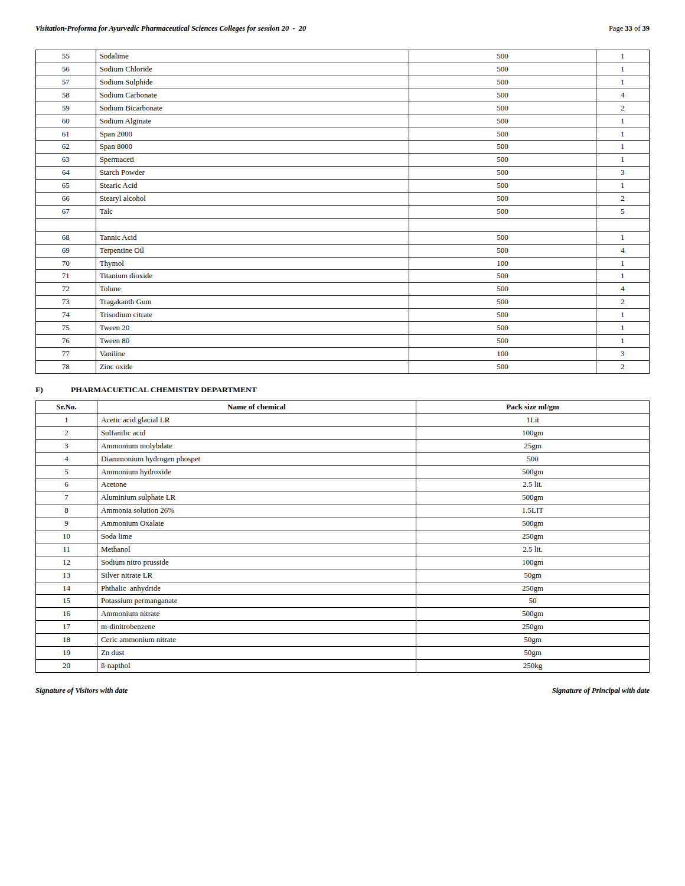Visitation-Proforma for Ayurvedic Pharmaceutical Sciences Colleges for session 20 - 20 Page 33 of 39
| 55 | Sodalime | 500 | 1 |
| 56 | Sodium Chloride | 500 | 1 |
| 57 | Sodium Sulphide | 500 | 1 |
| 58 | Sodium Carbonate | 500 | 4 |
| 59 | Sodium Bicarbonate | 500 | 2 |
| 60 | Sodium Alginate | 500 | 1 |
| 61 | Span 2000 | 500 | 1 |
| 62 | Span 8000 | 500 | 1 |
| 63 | Spermaceti | 500 | 1 |
| 64 | Starch Powder | 500 | 3 |
| 65 | Stearic Acid | 500 | 1 |
| 66 | Stearyl alcohol | 500 | 2 |
| 67 | Talc | 500 | 5 |
| 68 | Tannic Acid | 500 | 1 |
| 69 | Terpentine Oil | 500 | 4 |
| 70 | Thymol | 100 | 1 |
| 71 | Titanium dioxide | 500 | 1 |
| 72 | Tolune | 500 | 4 |
| 73 | Tragakanth Gum | 500 | 2 |
| 74 | Trisodium citrate | 500 | 1 |
| 75 | Tween 20 | 500 | 1 |
| 76 | Tween 80 | 500 | 1 |
| 77 | Vaniline | 100 | 3 |
| 78 | Zinc oxide | 500 | 2 |
F) PHARMACUETICAL CHEMISTRY DEPARTMENT
| Sr.No. | Name of chemical | Pack size ml/gm |
| --- | --- | --- |
| 1 | Acetic acid glacial LR | 1Lit |
| 2 | Sulfanilic acid | 100gm |
| 3 | Ammonium molybdate | 25gm |
| 4 | Diammonium hydrogen phospet | 500 |
| 5 | Ammonium hydroxide | 500gm |
| 6 | Acetone | 2.5 lit. |
| 7 | Aluminium sulphate LR | 500gm |
| 8 | Ammonia solution 26% | 1.5LIT |
| 9 | Ammonium Oxalate | 500gm |
| 10 | Soda lime | 250gm |
| 11 | Methanol | 2.5 lit. |
| 12 | Sodium nitro prusside | 100gm |
| 13 | Silver nitrate LR | 50gm |
| 14 | Phthalic anhydride | 250gm |
| 15 | Potassium permanganate | 50 |
| 16 | Ammonium nitrate | 500gm |
| 17 | m-dinitrobenzene | 250gm |
| 18 | Ceric ammonium nitrate | 50gm |
| 19 | Zn dust | 50gm |
| 20 | ß-napthol | 250kg |
Signature of Visitors with date Signature of Principal with date